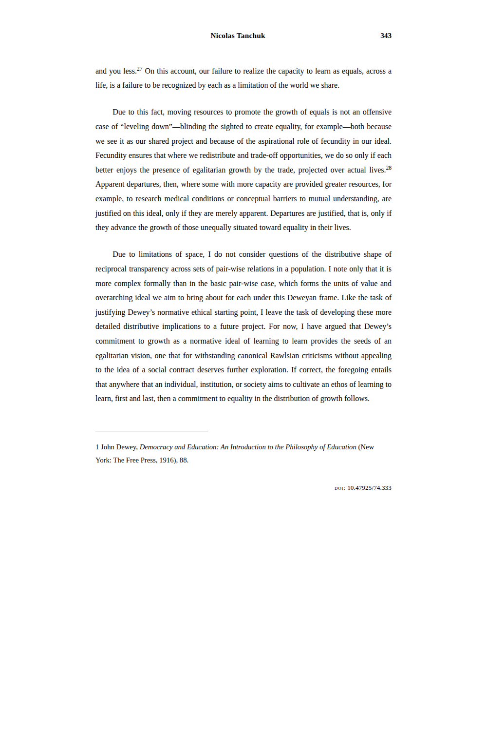Nicolas Tanchuk 343
and you less.27 On this account, our failure to realize the capacity to learn as equals, across a life, is a failure to be recognized by each as a limitation of the world we share.
Due to this fact, moving resources to promote the growth of equals is not an offensive case of “leveling down”—blinding the sighted to create equality, for example—both because we see it as our shared project and because of the aspirational role of fecundity in our ideal. Fecundity ensures that where we redistribute and trade-off opportunities, we do so only if each better enjoys the presence of egalitarian growth by the trade, projected over actual lives.28 Apparent departures, then, where some with more capacity are provided greater resources, for example, to research medical conditions or conceptual barriers to mutual understanding, are justified on this ideal, only if they are merely apparent. Departures are justified, that is, only if they advance the growth of those unequally situated toward equality in their lives.
Due to limitations of space, I do not consider questions of the distributive shape of reciprocal transparency across sets of pair-wise relations in a population. I note only that it is more complex formally than in the basic pair-wise case, which forms the units of value and overarching ideal we aim to bring about for each under this Deweyan frame. Like the task of justifying Dewey’s normative ethical starting point, I leave the task of developing these more detailed distributive implications to a future project. For now, I have argued that Dewey’s commitment to growth as a normative ideal of learning to learn provides the seeds of an egalitarian vision, one that for withstanding canonical Rawlsian criticisms without appealing to the idea of a social contract deserves further exploration. If correct, the foregoing entails that anywhere that an individual, institution, or society aims to cultivate an ethos of learning to learn, first and last, then a commitment to equality in the distribution of growth follows.
1 John Dewey, Democracy and Education: An Introduction to the Philosophy of Education (New York: The Free Press, 1916), 88.
doi: 10.47925/74.333